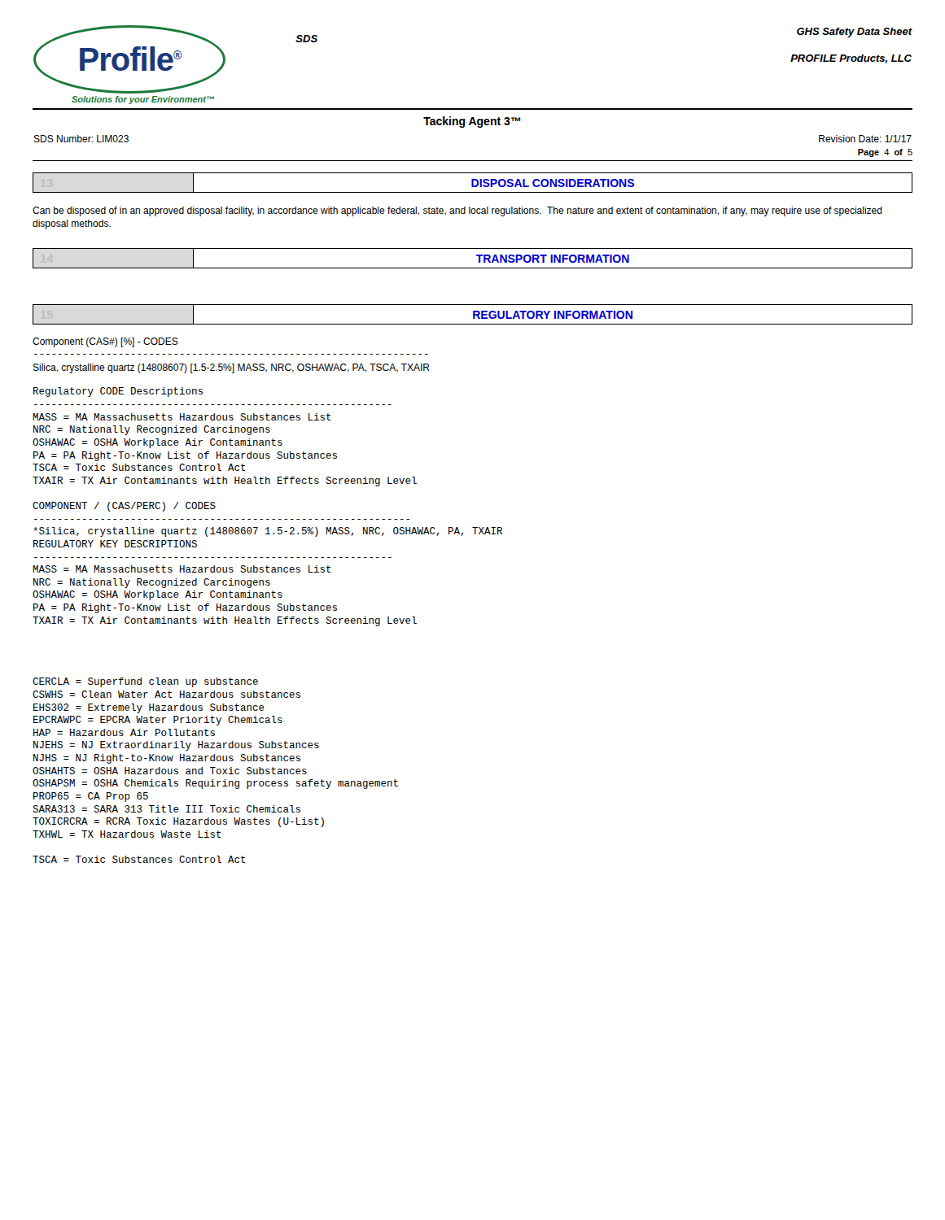| Profile ® Solutions for your Environment™ | SDS | GHS Safety Data Sheet PROFILE Products, LLC |
Tacking Agent 3™
| SDS Number: LIM023 | Revision Date: 1/1/17 |
Page 4 of 5
| 13 | DISPOSAL CONSIDERATIONS |
Can be disposed of in an approved disposal facility, in accordance with applicable federal, state, and local regulations. The nature and extent of contamination, if any, may require use of specialized disposal methods.
| 14 | TRANSPORT INFORMATION |
| 15 | REGULATORY INFORMATION |
Component (CAS#) [%] - CODES
-----------------------------------------------------------------
Silica, crystalline quartz (14808607) [1.5-2.5%] MASS, NRC, OSHAWAC, PA, TSCA, TXAIR
Regulatory CODE Descriptions
-----------------------------------------------------------
MASS = MA Massachusetts Hazardous Substances List
NRC = Nationally Recognized Carcinogens
OSHAWAC = OSHA Workplace Air Contaminants
PA = PA Right-To-Know List of Hazardous Substances
TSCA = Toxic Substances Control Act
TXAIR = TX Air Contaminants with Health Effects Screening Level

COMPONENT / (CAS/PERC) / CODES
--------------------------------------------------------------
*Silica, crystalline quartz (14808607 1.5-2.5%) MASS, NRC, OSHAWAC, PA, TXAIR
REGULATORY KEY DESCRIPTIONS
-----------------------------------------------------------
MASS = MA Massachusetts Hazardous Substances List
NRC = Nationally Recognized Carcinogens
OSHAWAC = OSHA Workplace Air Contaminants
PA = PA Right-To-Know List of Hazardous Substances
TXAIR = TX Air Contaminants with Health Effects Screening Level
CERCLA = Superfund clean up substance
CSWHS = Clean Water Act Hazardous substances
EHS302 = Extremely Hazardous Substance
EPCRAWPC = EPCRA Water Priority Chemicals
HAP = Hazardous Air Pollutants
NJEHS = NJ Extraordinarily Hazardous Substances
NJHS = NJ Right-to-Know Hazardous Substances
OSHAHTS = OSHA Hazardous and Toxic Substances
OSHAPSM = OSHA Chemicals Requiring process safety management
PROP65 = CA Prop 65
SARA313 = SARA 313 Title III Toxic Chemicals
TOXICRCRA = RCRA Toxic Hazardous Wastes (U-List)
TXHWL = TX Hazardous Waste List

TSCA = Toxic Substances Control Act